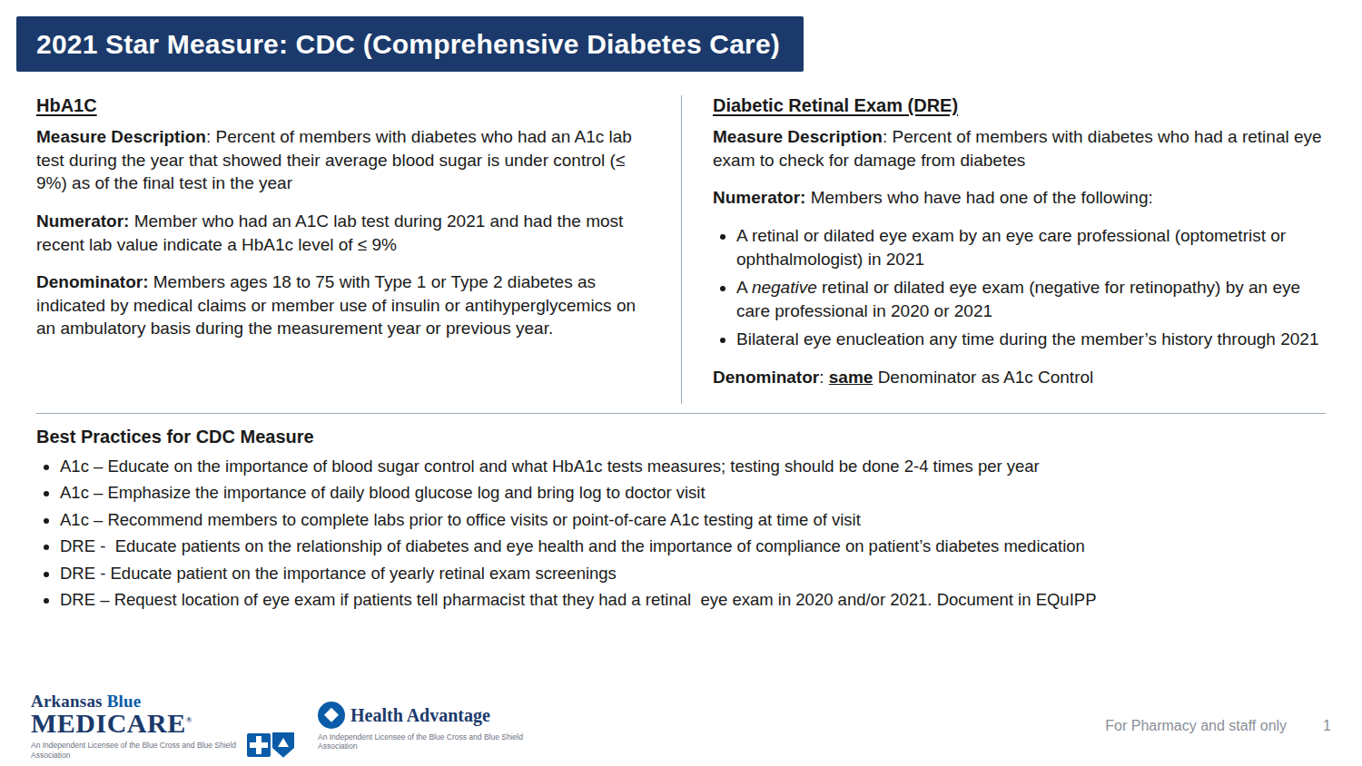2021 Star Measure: CDC (Comprehensive Diabetes Care)
HbA1C
Measure Description: Percent of members with diabetes who had an A1c lab test during the year that showed their average blood sugar is under control (≤ 9%) as of the final test in the year
Numerator: Member who had an A1C lab test during 2021 and had the most recent lab value indicate a HbA1c level of ≤ 9%
Denominator: Members ages 18 to 75 with Type 1 or Type 2 diabetes as indicated by medical claims or member use of insulin or antihyperglycemics on an ambulatory basis during the measurement year or previous year.
Diabetic Retinal Exam (DRE)
Measure Description: Percent of members with diabetes who had a retinal eye exam to check for damage from diabetes
Numerator: Members who have had one of the following:
A retinal or dilated eye exam by an eye care professional (optometrist or ophthalmologist) in 2021
A negative retinal or dilated eye exam (negative for retinopathy) by an eye care professional in 2020 or 2021
Bilateral eye enucleation any time during the member’s history through 2021
Denominator: same Denominator as A1c Control
Best Practices for CDC Measure
A1c – Educate on the importance of blood sugar control and what HbA1c tests measures; testing should be done 2-4 times per year
A1c – Emphasize the importance of daily blood glucose log and bring log to doctor visit
A1c – Recommend members to complete labs prior to office visits or point-of-care A1c testing at time of visit
DRE - Educate patients on the relationship of diabetes and eye health and the importance of compliance on patient’s diabetes medication
DRE - Educate patient on the importance of yearly retinal exam screenings
DRE – Request location of eye exam if patients tell pharmacist that they had a retinal eye exam in 2020 and/or 2021. Document in EQuIPP
Arkansas Blue
MEDICARE®
An Independent Licensee of the Blue Cross and Blue Shield Association
Health Advantage
An Independent Licensee of the Blue Cross and Blue Shield Association
For Pharmacy and staff only 1